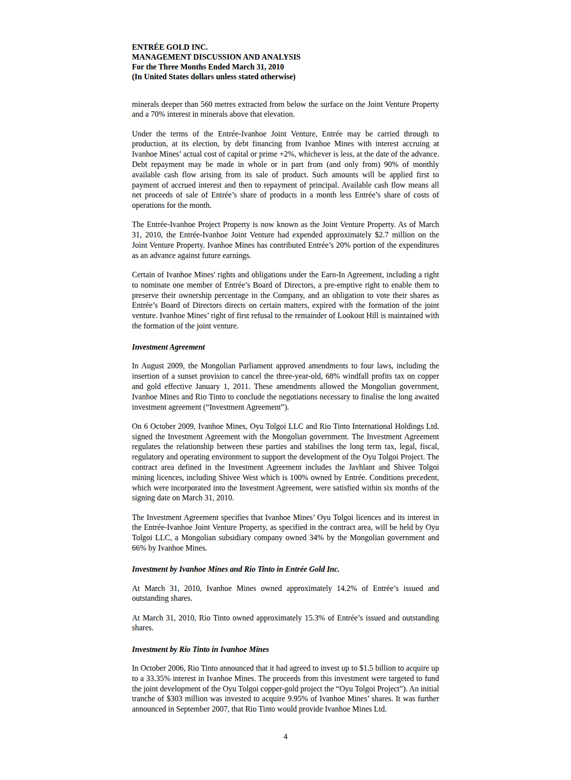ENTRÉE GOLD INC.
MANAGEMENT DISCUSSION AND ANALYSIS
For the Three Months Ended March 31, 2010
(In United States dollars unless stated otherwise)
minerals deeper than 560 metres extracted from below the surface on the Joint Venture Property and a 70% interest in minerals above that elevation.
Under the terms of the Entrée-Ivanhoe Joint Venture, Entrée may be carried through to production, at its election, by debt financing from Ivanhoe Mines with interest accruing at Ivanhoe Mines’ actual cost of capital or prime +2%, whichever is less, at the date of the advance. Debt repayment may be made in whole or in part from (and only from) 90% of monthly available cash flow arising from its sale of product. Such amounts will be applied first to payment of accrued interest and then to repayment of principal. Available cash flow means all net proceeds of sale of Entrée’s share of products in a month less Entrée’s share of costs of operations for the month.
The Entrée-Ivanhoe Project Property is now known as the Joint Venture Property. As of March 31, 2010, the Entrée-Ivanhoe Joint Venture had expended approximately $2.7 million on the Joint Venture Property. Ivanhoe Mines has contributed Entrée’s 20% portion of the expenditures as an advance against future earnings.
Certain of Ivanhoe Mines' rights and obligations under the Earn-In Agreement, including a right to nominate one member of Entrée’s Board of Directors, a pre-emptive right to enable them to preserve their ownership percentage in the Company, and an obligation to vote their shares as Entrée’s Board of Directors directs on certain matters, expired with the formation of the joint venture. Ivanhoe Mines’ right of first refusal to the remainder of Lookout Hill is maintained with the formation of the joint venture.
Investment Agreement
In August 2009, the Mongolian Parliament approved amendments to four laws, including the insertion of a sunset provision to cancel the three-year-old, 68% windfall profits tax on copper and gold effective January 1, 2011. These amendments allowed the Mongolian government, Ivanhoe Mines and Rio Tinto to conclude the negotiations necessary to finalise the long awaited investment agreement (“Investment Agreement”).
On 6 October 2009, Ivanhoe Mines, Oyu Tolgoi LLC and Rio Tinto International Holdings Ltd. signed the Investment Agreement with the Mongolian government. The Investment Agreement regulates the relationship between these parties and stabilises the long term tax, legal, fiscal, regulatory and operating environment to support the development of the Oyu Tolgoi Project. The contract area defined in the Investment Agreement includes the Javhlant and Shivee Tolgoi mining licences, including Shivee West which is 100% owned by Entrée. Conditions precedent, which were incorporated into the Investment Agreement, were satisfied within six months of the signing date on March 31, 2010.
The Investment Agreement specifies that Ivanhoe Mines’ Oyu Tolgoi licences and its interest in the Entrée-Ivanhoe Joint Venture Property, as specified in the contract area, will be held by Oyu Tolgoi LLC, a Mongolian subsidiary company owned 34% by the Mongolian government and 66% by Ivanhoe Mines.
Investment by Ivanhoe Mines and Rio Tinto in Entrée Gold Inc.
At March 31, 2010, Ivanhoe Mines owned approximately 14.2% of Entrée’s issued and outstanding shares.
At March 31, 2010, Rio Tinto owned approximately 15.3% of Entrée’s issued and outstanding shares.
Investment by Rio Tinto in Ivanhoe Mines
In October 2006, Rio Tinto announced that it had agreed to invest up to $1.5 billion to acquire up to a 33.35% interest in Ivanhoe Mines. The proceeds from this investment were targeted to fund the joint development of the Oyu Tolgoi copper-gold project the “Oyu Tolgoi Project”). An initial tranche of $303 million was invested to acquire 9.95% of Ivanhoe Mines’ shares. It was further announced in September 2007, that Rio Tinto would provide Ivanhoe Mines Ltd.
4